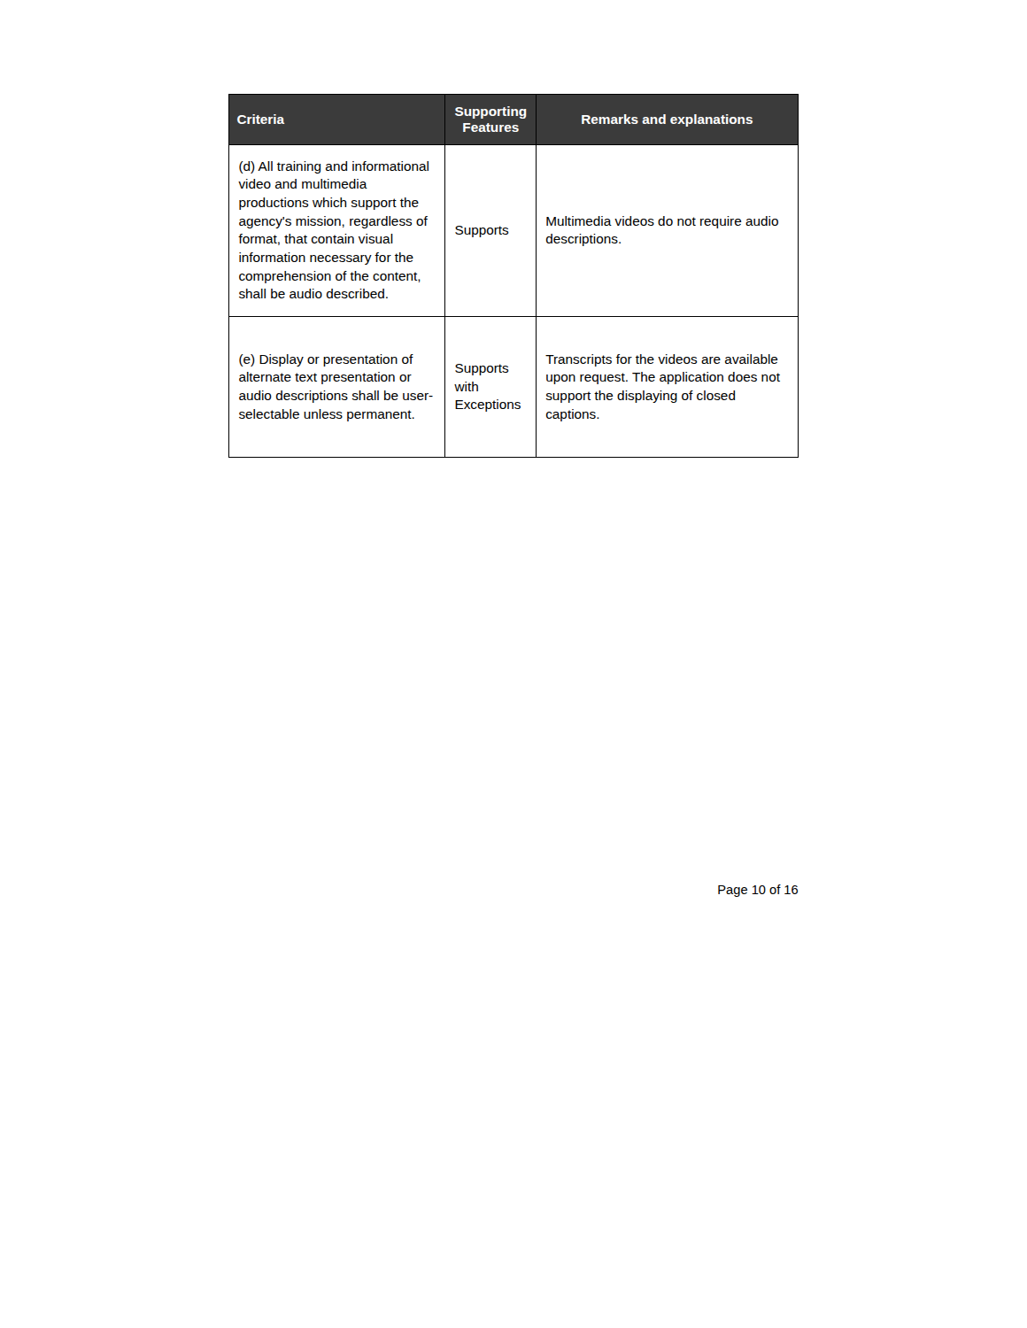| Criteria | Supporting Features | Remarks and explanations |
| --- | --- | --- |
| (d) All training and informational video and multimedia productions which support the agency's mission, regardless of format, that contain visual information necessary for the comprehension of the content, shall be audio described. | Supports | Multimedia videos do not require audio descriptions. |
| (e) Display or presentation of alternate text presentation or audio descriptions shall be user-selectable unless permanent. | Supports with Exceptions | Transcripts for the videos are available upon request. The application does not support the displaying of closed captions. |
Page 10 of 16